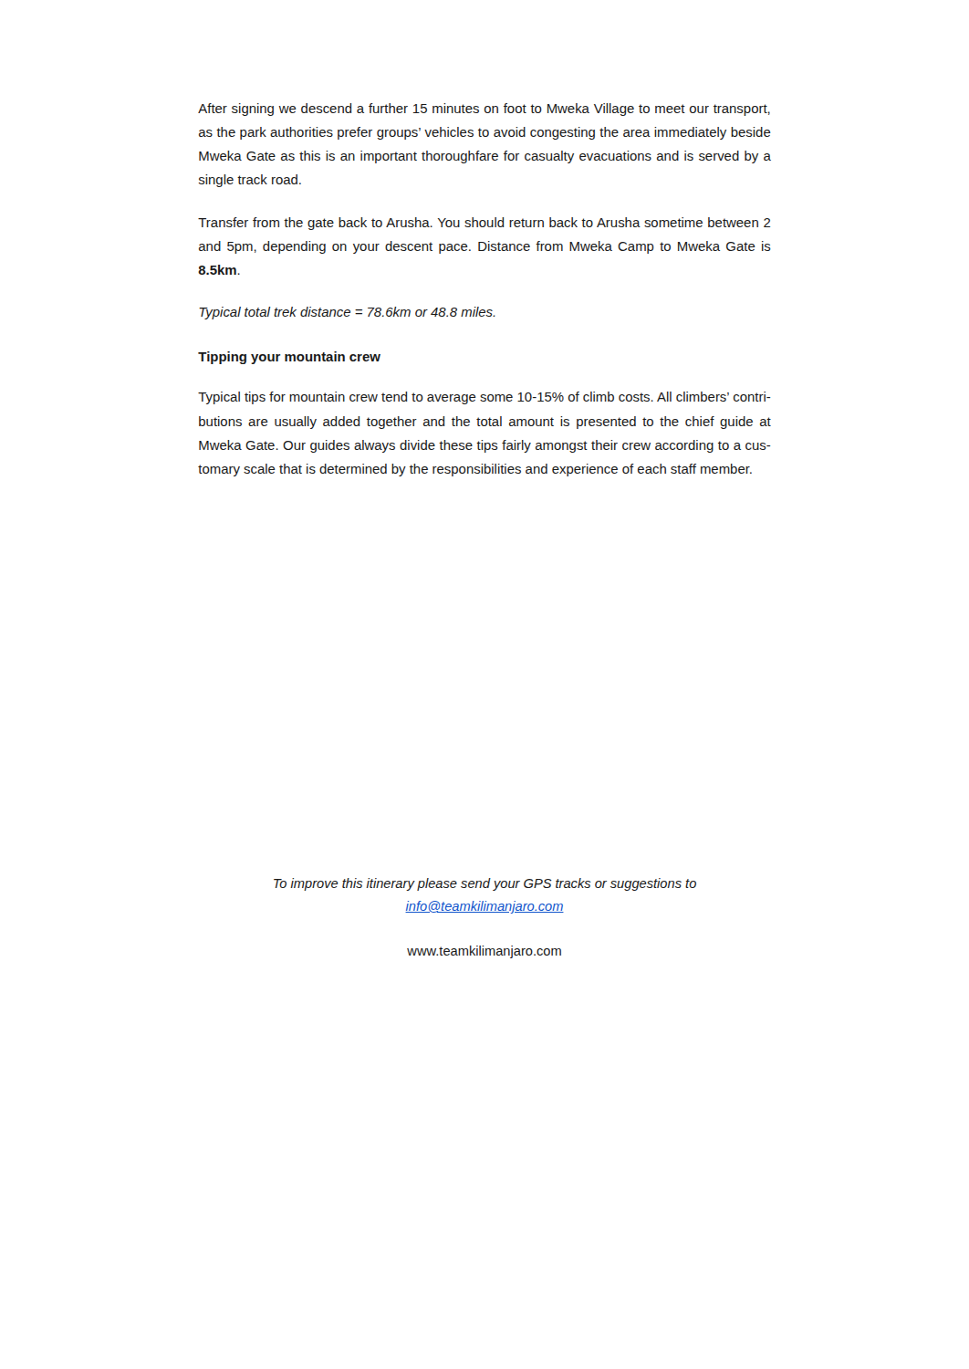After signing we descend a further 15 minutes on foot to Mweka Village to meet our transport, as the park authorities prefer groups’ vehicles to avoid congesting the area immediately beside Mweka Gate as this is an important thoroughfare for casualty evacuations and is served by a single track road.
Transfer from the gate back to Arusha. You should return back to Arusha sometime between 2 and 5pm, depending on your descent pace. Distance from Mweka Camp to Mweka Gate is 8.5km.
Typical total trek distance = 78.6km or 48.8 miles.
Tipping your mountain crew
Typical tips for mountain crew tend to average some 10-15% of climb costs. All climbers’ contributions are usually added together and the total amount is presented to the chief guide at Mweka Gate. Our guides always divide these tips fairly amongst their crew according to a customary scale that is determined by the responsibilities and experience of each staff member.
To improve this itinerary please send your GPS tracks or suggestions to
info@teamkilimanjaro.com
www.teamkilimanjaro.com